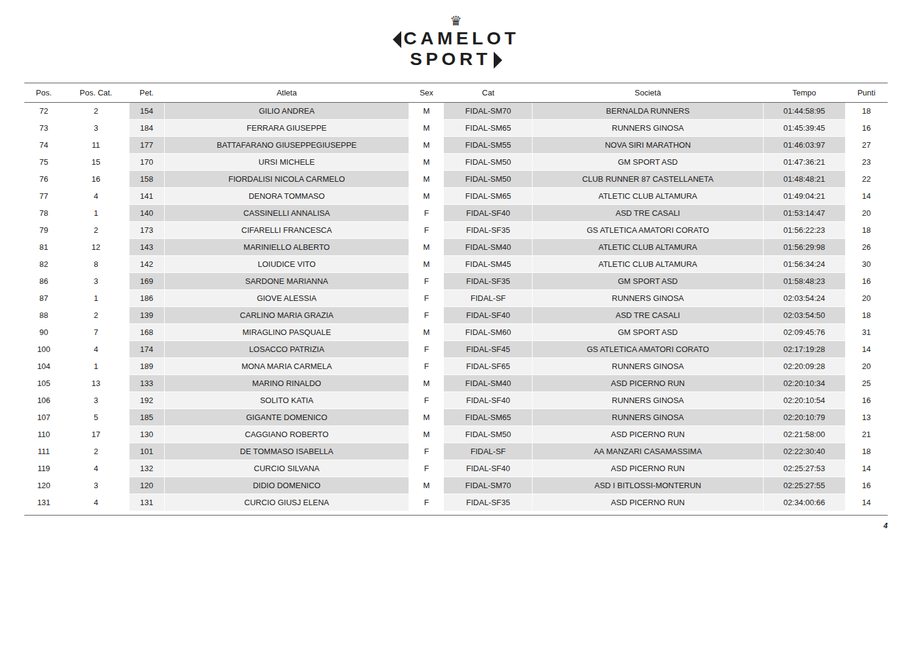♛
CAMELOT
SPORT
| Pos. | Pos. Cat. | Pet. | Atleta | Sex | Cat | Società | Tempo | Punti |
| --- | --- | --- | --- | --- | --- | --- | --- | --- |
| 72 | 2 | 154 | GILIO ANDREA | M | FIDAL-SM70 | BERNALDA RUNNERS | 01:44:58:95 | 18 |
| 73 | 3 | 184 | FERRARA GIUSEPPE | M | FIDAL-SM65 | RUNNERS GINOSA | 01:45:39:45 | 16 |
| 74 | 11 | 177 | BATTAFARANO GIUSEPPEGIUSEPPE | M | FIDAL-SM55 | NOVA SIRI MARATHON | 01:46:03:97 | 27 |
| 75 | 15 | 170 | URSI MICHELE | M | FIDAL-SM50 | GM SPORT ASD | 01:47:36:21 | 23 |
| 76 | 16 | 158 | FIORDALISI NICOLA CARMELO | M | FIDAL-SM50 | CLUB RUNNER 87 CASTELLANETA | 01:48:48:21 | 22 |
| 77 | 4 | 141 | DENORA TOMMASO | M | FIDAL-SM65 | ATLETIC CLUB ALTAMURA | 01:49:04:21 | 14 |
| 78 | 1 | 140 | CASSINELLI ANNALISA | F | FIDAL-SF40 | ASD TRE CASALI | 01:53:14:47 | 20 |
| 79 | 2 | 173 | CIFARELLI FRANCESCA | F | FIDAL-SF35 | GS ATLETICA AMATORI CORATO | 01:56:22:23 | 18 |
| 81 | 12 | 143 | MARINIELLO ALBERTO | M | FIDAL-SM40 | ATLETIC CLUB ALTAMURA | 01:56:29:98 | 26 |
| 82 | 8 | 142 | LOIUDICE VITO | M | FIDAL-SM45 | ATLETIC CLUB ALTAMURA | 01:56:34:24 | 30 |
| 86 | 3 | 169 | SARDONE MARIANNA | F | FIDAL-SF35 | GM SPORT ASD | 01:58:48:23 | 16 |
| 87 | 1 | 186 | GIOVE ALESSIA | F | FIDAL-SF | RUNNERS GINOSA | 02:03:54:24 | 20 |
| 88 | 2 | 139 | CARLINO MARIA GRAZIA | F | FIDAL-SF40 | ASD TRE CASALI | 02:03:54:50 | 18 |
| 90 | 7 | 168 | MIRAGLINO PASQUALE | M | FIDAL-SM60 | GM SPORT ASD | 02:09:45:76 | 31 |
| 100 | 4 | 174 | LOSACCO PATRIZIA | F | FIDAL-SF45 | GS ATLETICA AMATORI CORATO | 02:17:19:28 | 14 |
| 104 | 1 | 189 | MONA MARIA CARMELA | F | FIDAL-SF65 | RUNNERS GINOSA | 02:20:09:28 | 20 |
| 105 | 13 | 133 | MARINO RINALDO | M | FIDAL-SM40 | ASD PICERNO RUN | 02:20:10:34 | 25 |
| 106 | 3 | 192 | SOLITO KATIA | F | FIDAL-SF40 | RUNNERS GINOSA | 02:20:10:54 | 16 |
| 107 | 5 | 185 | GIGANTE DOMENICO | M | FIDAL-SM65 | RUNNERS GINOSA | 02:20:10:79 | 13 |
| 110 | 17 | 130 | CAGGIANO ROBERTO | M | FIDAL-SM50 | ASD PICERNO RUN | 02:21:58:00 | 21 |
| 111 | 2 | 101 | DE TOMMASO ISABELLA | F | FIDAL-SF | AA MANZARI CASAMASSIMA | 02:22:30:40 | 18 |
| 119 | 4 | 132 | CURCIO SILVANA | F | FIDAL-SF40 | ASD PICERNO RUN | 02:25:27:53 | 14 |
| 120 | 3 | 120 | DIDIO DOMENICO | M | FIDAL-SM70 | ASD I BITLOSSI-MONTERUN | 02:25:27:55 | 16 |
| 131 | 4 | 131 | CURCIO GIUSJ ELENA | F | FIDAL-SF35 | ASD PICERNO RUN | 02:34:00:66 | 14 |
4